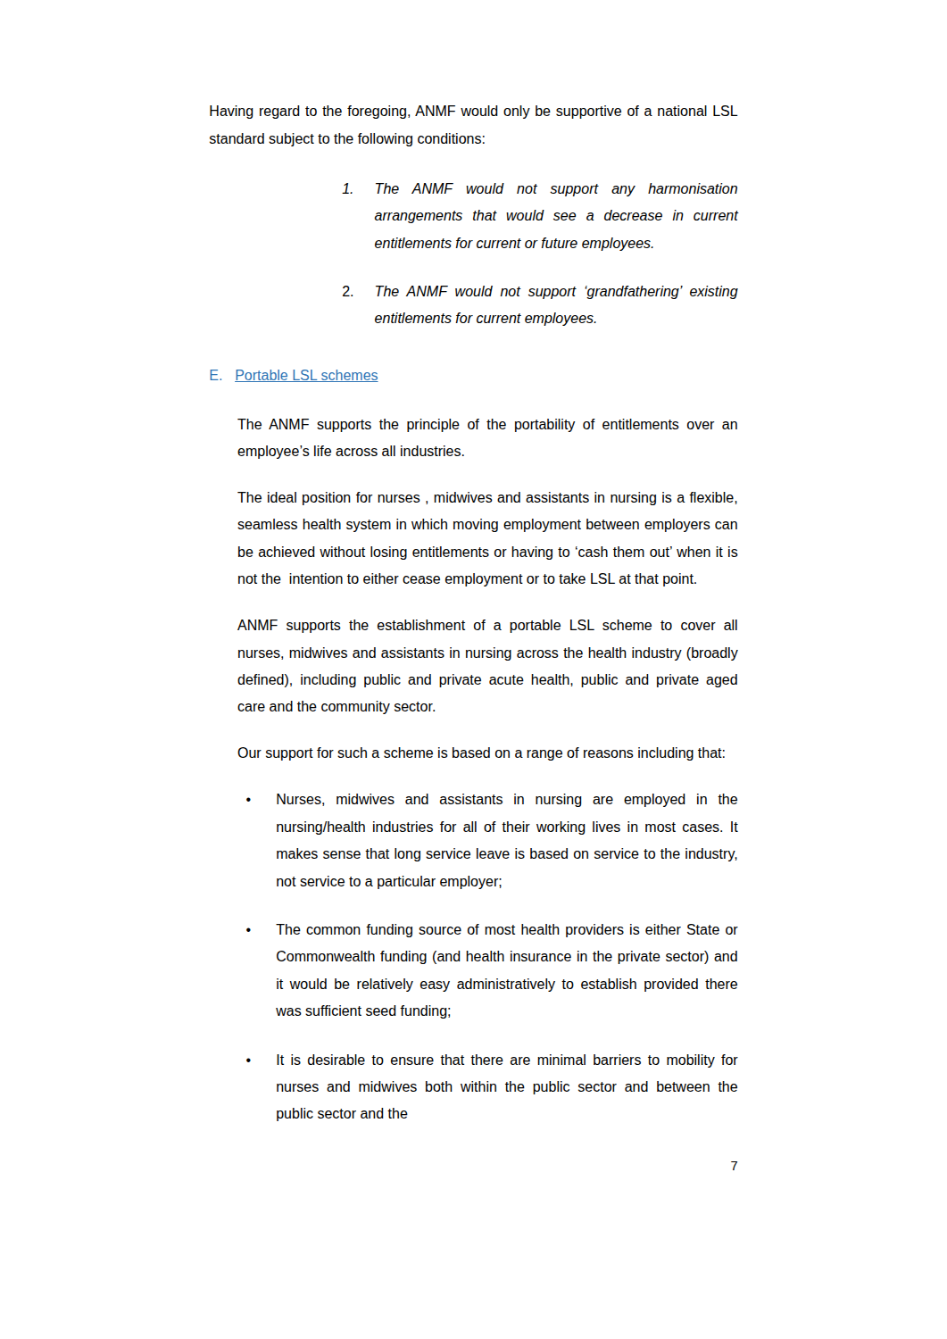Having regard to the foregoing, ANMF would only be supportive of a national LSL standard subject to the following conditions:
The ANMF would not support any harmonisation arrangements that would see a decrease in current entitlements for current or future employees.
The ANMF would not support ‘grandfathering’ existing entitlements for current employees.
E. Portable LSL schemes
The ANMF supports the principle of the portability of entitlements over an employee’s life across all industries.
The ideal position for nurses , midwives and assistants in nursing is a flexible, seamless health system in which moving employment between employers can be achieved without losing entitlements or having to ‘cash them out’ when it is not the intention to either cease employment or to take LSL at that point.
ANMF supports the establishment of a portable LSL scheme to cover all nurses, midwives and assistants in nursing across the health industry (broadly defined), including public and private acute health, public and private aged care and the community sector.
Our support for such a scheme is based on a range of reasons including that:
Nurses, midwives and assistants in nursing are employed in the nursing/health industries for all of their working lives in most cases. It makes sense that long service leave is based on service to the industry, not service to a particular employer;
The common funding source of most health providers is either State or Commonwealth funding (and health insurance in the private sector) and it would be relatively easy administratively to establish provided there was sufficient seed funding;
It is desirable to ensure that there are minimal barriers to mobility for nurses and midwives both within the public sector and between the public sector and the
7